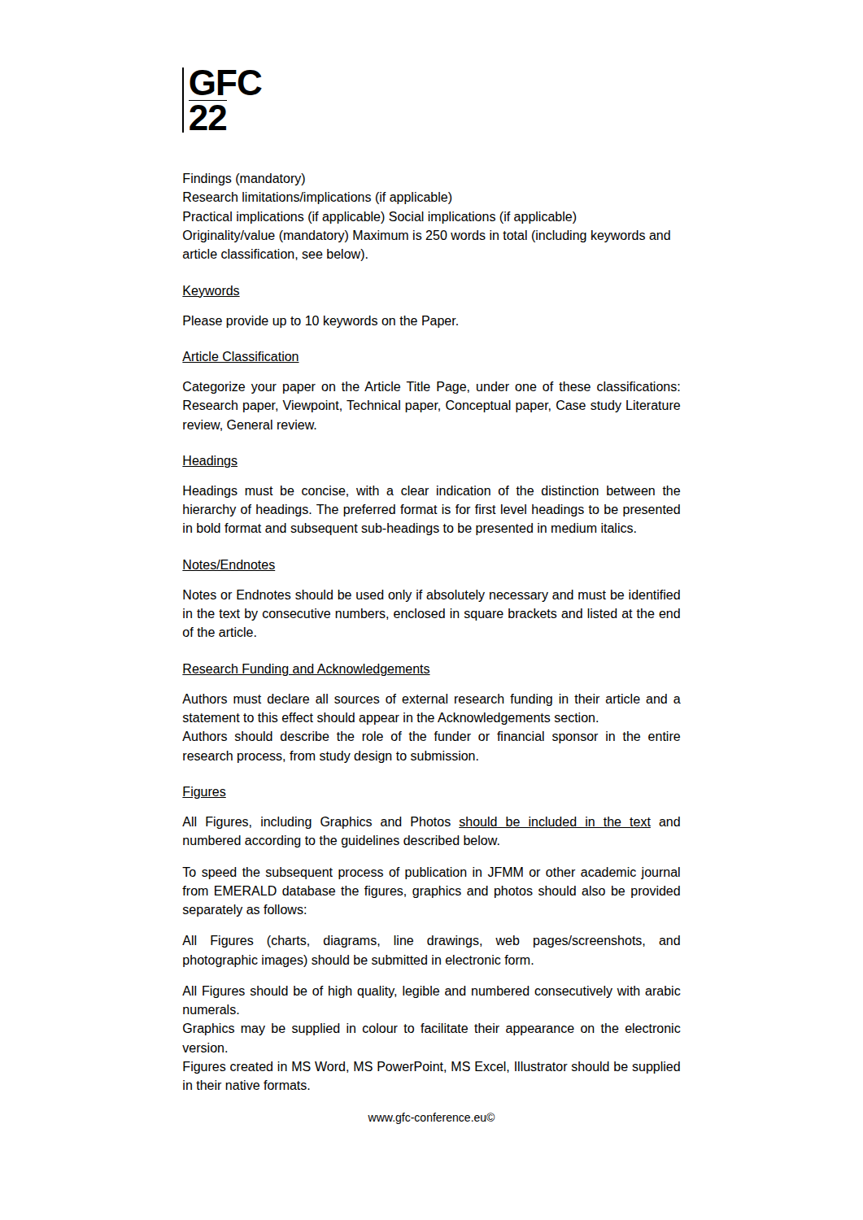GFC
22
Findings (mandatory)
Research limitations/implications (if applicable)
Practical implications (if applicable) Social implications (if applicable)
Originality/value (mandatory) Maximum is 250 words in total (including keywords and article classification, see below).
Keywords
Please provide up to 10 keywords on the Paper.
Article Classification
Categorize your paper on the Article Title Page, under one of these classifications: Research paper, Viewpoint, Technical paper, Conceptual paper, Case study Literature review, General review.
Headings
Headings must be concise, with a clear indication of the distinction between the hierarchy of headings. The preferred format is for first level headings to be presented in bold format and subsequent sub-headings to be presented in medium italics.
Notes/Endnotes
Notes or Endnotes should be used only if absolutely necessary and must be identified in the text by consecutive numbers, enclosed in square brackets and listed at the end of the article.
Research Funding and Acknowledgements
Authors must declare all sources of external research funding in their article and a statement to this effect should appear in the Acknowledgements section.
Authors should describe the role of the funder or financial sponsor in the entire research process, from study design to submission.
Figures
All Figures, including Graphics and Photos should be included in the text and numbered according to the guidelines described below.
To speed the subsequent process of publication in JFMM or other academic journal from EMERALD database the figures, graphics and photos should also be provided separately as follows:
All Figures (charts, diagrams, line drawings, web pages/screenshots, and photographic images) should be submitted in electronic form.
All Figures should be of high quality, legible and numbered consecutively with arabic numerals.
Graphics may be supplied in colour to facilitate their appearance on the electronic version.
Figures created in MS Word, MS PowerPoint, MS Excel, Illustrator should be supplied in their native formats.
www.gfc-conference.eu©